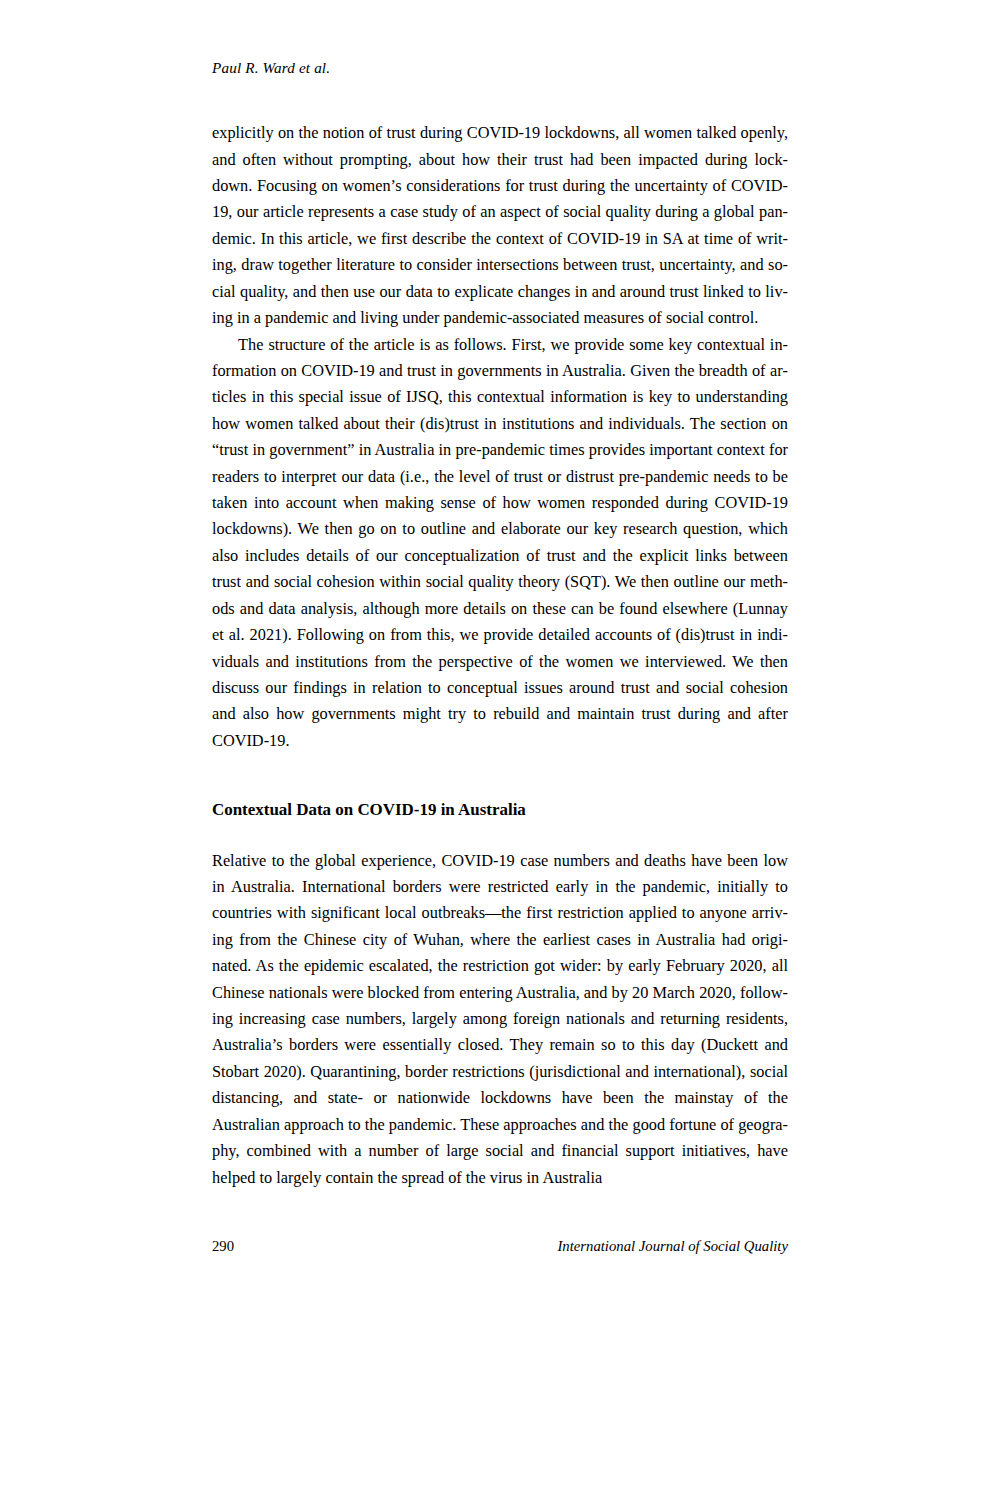Paul R. Ward et al.
explicitly on the notion of trust during COVID-19 lockdowns, all women talked openly, and often without prompting, about how their trust had been impacted during lockdown. Focusing on women’s considerations for trust during the uncertainty of COVID-19, our article represents a case study of an aspect of social quality during a global pandemic. In this article, we first describe the context of COVID-19 in SA at time of writing, draw together literature to consider intersections between trust, uncertainty, and social quality, and then use our data to explicate changes in and around trust linked to living in a pandemic and living under pandemic-associated measures of social control.
The structure of the article is as follows. First, we provide some key contextual information on COVID-19 and trust in governments in Australia. Given the breadth of articles in this special issue of IJSQ, this contextual information is key to understanding how women talked about their (dis)trust in institutions and individuals. The section on “trust in government” in Australia in pre-pandemic times provides important context for readers to interpret our data (i.e., the level of trust or distrust pre-pandemic needs to be taken into account when making sense of how women responded during COVID-19 lockdowns). We then go on to outline and elaborate our key research question, which also includes details of our conceptualization of trust and the explicit links between trust and social cohesion within social quality theory (SQT). We then outline our methods and data analysis, although more details on these can be found elsewhere (Lunnay et al. 2021). Following on from this, we provide detailed accounts of (dis)trust in individuals and institutions from the perspective of the women we interviewed. We then discuss our findings in relation to conceptual issues around trust and social cohesion and also how governments might try to rebuild and maintain trust during and after COVID-19.
Contextual Data on COVID-19 in Australia
Relative to the global experience, COVID-19 case numbers and deaths have been low in Australia. International borders were restricted early in the pandemic, initially to countries with significant local outbreaks—the first restriction applied to anyone arriving from the Chinese city of Wuhan, where the earliest cases in Australia had originated. As the epidemic escalated, the restriction got wider: by early February 2020, all Chinese nationals were blocked from entering Australia, and by 20 March 2020, following increasing case numbers, largely among foreign nationals and returning residents, Australia’s borders were essentially closed. They remain so to this day (Duckett and Stobart 2020). Quarantining, border restrictions (jurisdictional and international), social distancing, and state- or nationwide lockdowns have been the mainstay of the Australian approach to the pandemic. These approaches and the good fortune of geography, combined with a number of large social and financial support initiatives, have helped to largely contain the spread of the virus in Australia
290 International Journal of Social Quality